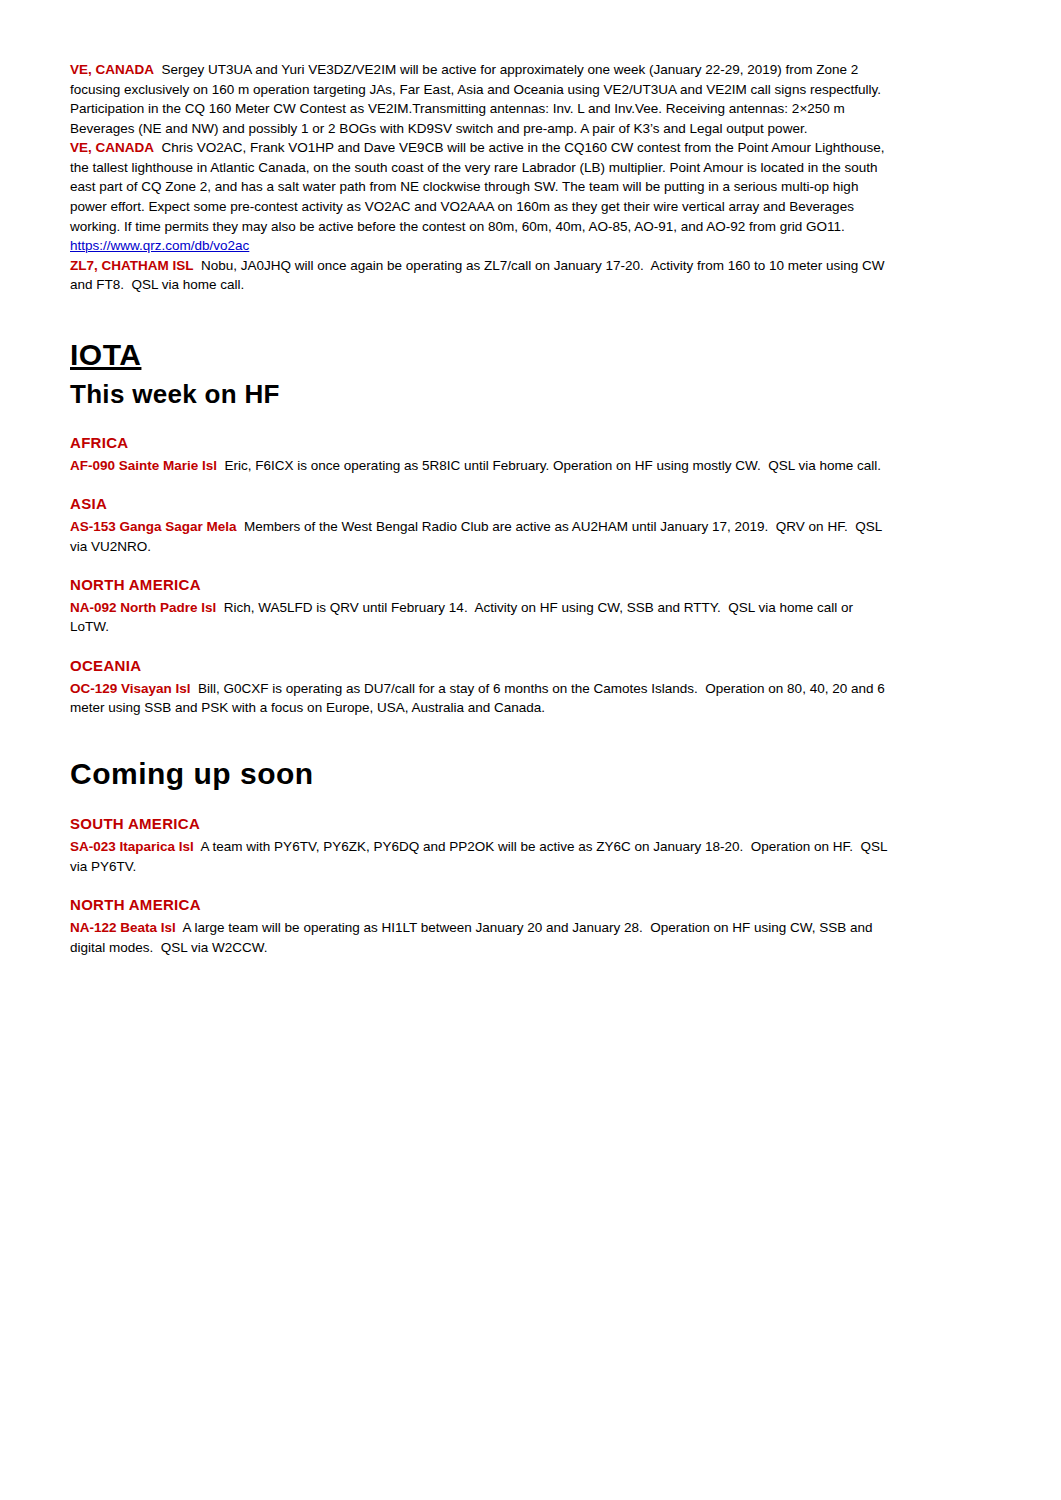VE, CANADA Sergey UT3UA and Yuri VE3DZ/VE2IM will be active for approximately one week (January 22-29, 2019) from Zone 2 focusing exclusively on 160 m operation targeting JAs, Far East, Asia and Oceania using VE2/UT3UA and VE2IM call signs respectfully. Participation in the CQ 160 Meter CW Contest as VE2IM.Transmitting antennas: Inv. L and Inv.Vee. Receiving antennas: 2×250 m Beverages (NE and NW) and possibly 1 or 2 BOGs with KD9SV switch and pre-amp. A pair of K3’s and Legal output power.
VE, CANADA Chris VO2AC, Frank VO1HP and Dave VE9CB will be active in the CQ160 CW contest from the Point Amour Lighthouse, the tallest lighthouse in Atlantic Canada, on the south coast of the very rare Labrador (LB) multiplier. Point Amour is located in the south east part of CQ Zone 2, and has a salt water path from NE clockwise through SW. The team will be putting in a serious multi-op high power effort. Expect some pre-contest activity as VO2AC and VO2AAA on 160m as they get their wire vertical array and Beverages working. If time permits they may also be active before the contest on 80m, 60m, 40m, AO-85, AO-91, and AO-92 from grid GO11. https://www.qrz.com/db/vo2ac
ZL7, CHATHAM ISL Nobu, JA0JHQ will once again be operating as ZL7/call on January 17-20. Activity from 160 to 10 meter using CW and FT8. QSL via home call.
IOTA
This week on HF
AFRICA
AF-090 Sainte Marie Isl Eric, F6ICX is once operating as 5R8IC until February. Operation on HF using mostly CW. QSL via home call.
ASIA
AS-153 Ganga Sagar Mela Members of the West Bengal Radio Club are active as AU2HAM until January 17, 2019. QRV on HF. QSL via VU2NRO.
NORTH AMERICA
NA-092 North Padre Isl Rich, WA5LFD is QRV until February 14. Activity on HF using CW, SSB and RTTY. QSL via home call or LoTW.
OCEANIA
OC-129 Visayan Isl Bill, G0CXF is operating as DU7/call for a stay of 6 months on the Camotes Islands. Operation on 80, 40, 20 and 6 meter using SSB and PSK with a focus on Europe, USA, Australia and Canada.
Coming up soon
SOUTH AMERICA
SA-023 Itaparica Isl A team with PY6TV, PY6ZK, PY6DQ and PP2OK will be active as ZY6C on January 18-20. Operation on HF. QSL via PY6TV.
NORTH AMERICA
NA-122 Beata Isl A large team will be operating as HI1LT between January 20 and January 28. Operation on HF using CW, SSB and digital modes. QSL via W2CCW.